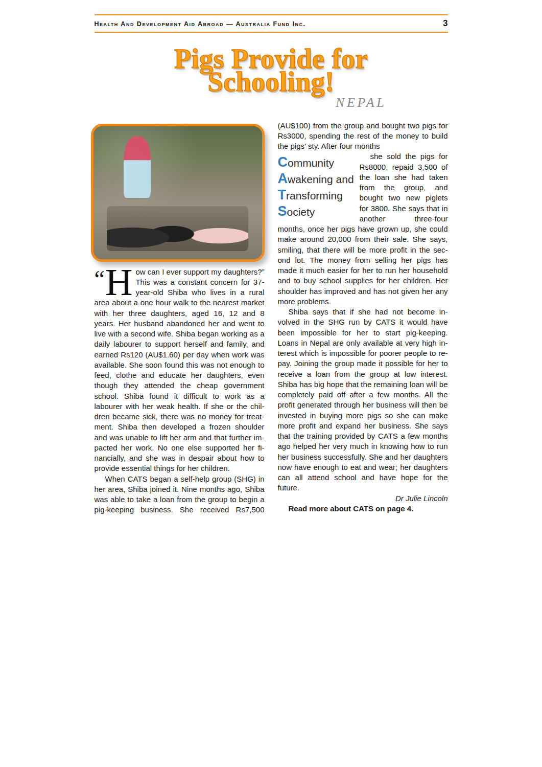Health And Development Aid Abroad — Australia Fund Inc.
3
Pigs Provide for Schooling!
NEPAL
“How can I ever support my daughters?” This was a constant concern for 37-year-old Shiba who lives in a rural area about a one hour walk to the nearest market with her three daughters, aged 16, 12 and 8 years. Her husband abandoned her and went to live with a second wife. Shiba began working as a daily labourer to support herself and family, and earned Rs120 (AU$1.60) per day when work was available. She soon found this was not enough to feed, clothe and educate her daughters, even though they attended the cheap government school. Shiba found it difficult to work as a labourer with her weak health. If she or the children became sick, there was no money for treatment. Shiba then developed a frozen shoulder and was unable to lift her arm and that further impacted her work. No one else supported her financially, and she was in despair about how to provide essential things for her children.
When CATS began a self-help group (SHG) in her area, Shiba joined it. Nine months ago, Shiba was able to take a loan from the group to begin a pig-keeping business. She received Rs7,500 (AU$100) from the group and bought two pigs for Rs3000, spending the rest of the money to build the pigs’ sty. After four months
Community
Awakening and
Transforming
Society
she sold the pigs for Rs8000, repaid 3,500 of the loan she had taken from the group, and bought two new piglets for 3800. She says that in another three-four months, once her pigs have grown up, she could make around 20,000 from their sale. She says, smiling, that there will be more profit in the second lot. The money from selling her pigs has made it much easier for her to run her household and to buy school supplies for her children. Her shoulder has improved and has not given her any more problems.
Shiba says that if she had not become involved in the SHG run by CATS it would have been impossible for her to start pig-keeping. Loans in Nepal are only available at very high interest which is impossible for poorer people to repay. Joining the group made it possible for her to receive a loan from the group at low interest. Shiba has big hope that the remaining loan will be completely paid off after a few months. All the profit generated through her business will then be invested in buying more pigs so she can make more profit and expand her business. She says that the training provided by CATS a few months ago helped her very much in knowing how to run her business successfully. She and her daughters now have enough to eat and wear; her daughters can all attend school and have hope for the future.
Dr Julie Lincoln
Read more about CATS on page 4.